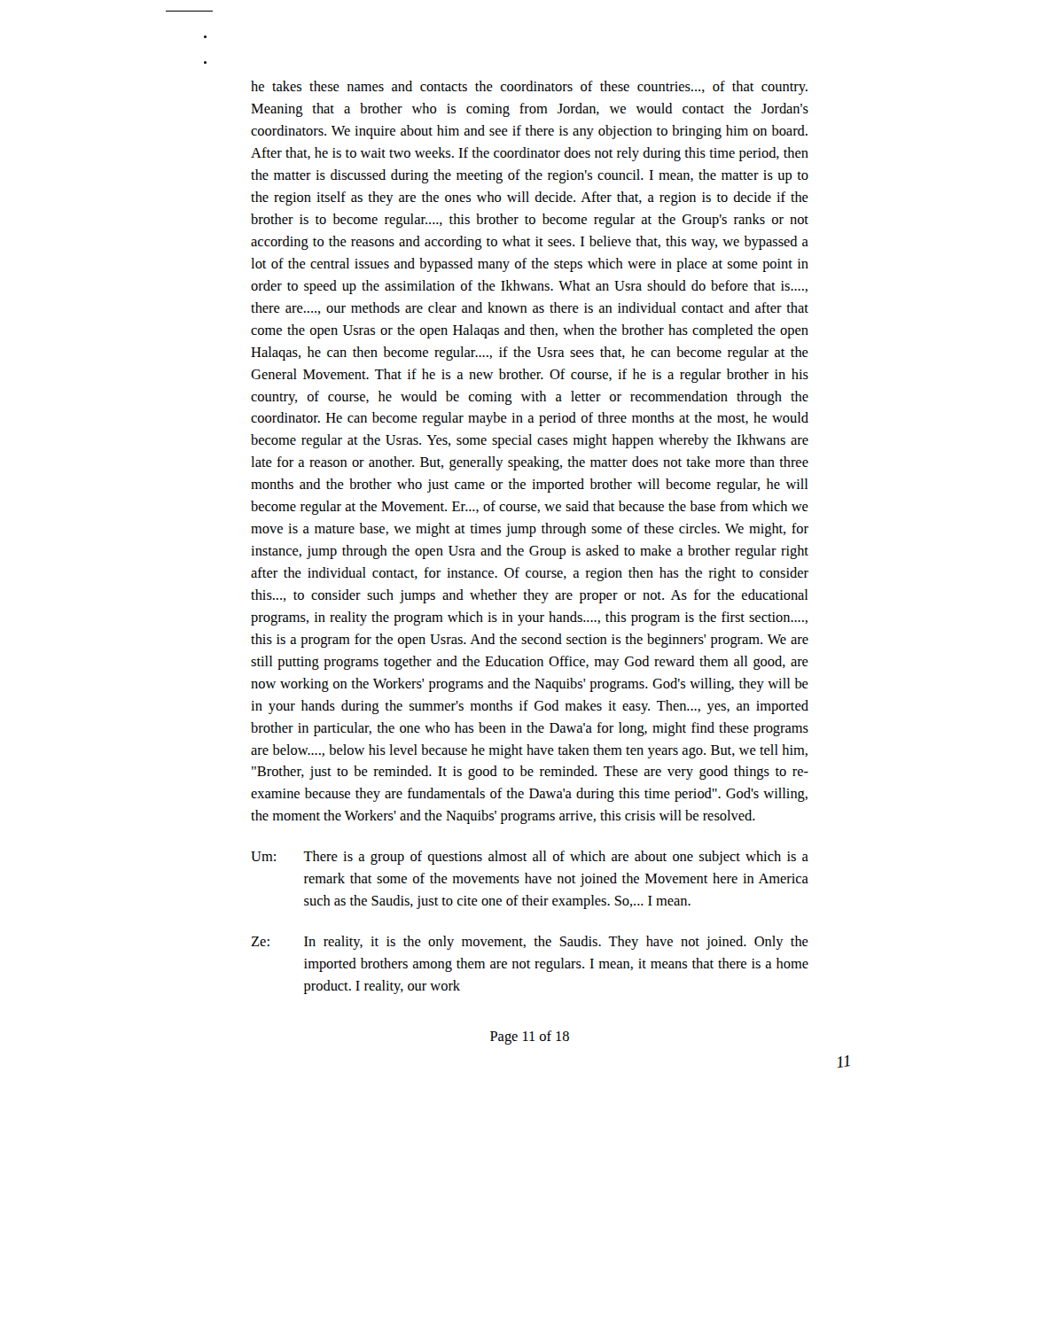he takes these names and contacts the coordinators of these countries..., of that country. Meaning that a brother who is coming from Jordan, we would contact the Jordan's coordinators. We inquire about him and see if there is any objection to bringing him on board. After that, he is to wait two weeks. If the coordinator does not rely during this time period, then the matter is discussed during the meeting of the region's council. I mean, the matter is up to the region itself as they are the ones who will decide. After that, a region is to decide if the brother is to become regular...., this brother to become regular at the Group's ranks or not according to the reasons and according to what it sees. I believe that, this way, we bypassed a lot of the central issues and bypassed many of the steps which were in place at some point in order to speed up the assimilation of the Ikhwans. What an Usra should do before that is...., there are...., our methods are clear and known as there is an individual contact and after that come the open Usras or the open Halaqas and then, when the brother has completed the open Halaqas, he can then become regular...., if the Usra sees that, he can become regular at the General Movement. That if he is a new brother. Of course, if he is a regular brother in his country, of course, he would be coming with a letter or recommendation through the coordinator. He can become regular maybe in a period of three months at the most, he would become regular at the Usras. Yes, some special cases might happen whereby the Ikhwans are late for a reason or another. But, generally speaking, the matter does not take more than three months and the brother who just came or the imported brother will become regular, he will become regular at the Movement. Er..., of course, we said that because the base from which we move is a mature base, we might at times jump through some of these circles. We might, for instance, jump through the open Usra and the Group is asked to make a brother regular right after the individual contact, for instance. Of course, a region then has the right to consider this..., to consider such jumps and whether they are proper or not. As for the educational programs, in reality the program which is in your hands...., this program is the first section...., this is a program for the open Usras. And the second section is the beginners' program. We are still putting programs together and the Education Office, may God reward them all good, are now working on the Workers' programs and the Naquibs' programs. God's willing, they will be in your hands during the summer's months if God makes it easy. Then..., yes, an imported brother in particular, the one who has been in the Dawa'a for long, might find these programs are below...., below his level because he might have taken them ten years ago. But, we tell him, "Brother, just to be reminded. It is good to be reminded. These are very good things to re-examine because they are fundamentals of the Dawa'a during this time period". God's willing, the moment the Workers' and the Naquibs' programs arrive, this crisis will be resolved.
Um:
There is a group of questions almost all of which are about one subject which is a remark that some of the movements have not joined the Movement here in America such as the Saudis, just to cite one of their examples. So,... I mean.
Ze:
In reality, it is the only movement, the Saudis. They have not joined. Only the imported brothers among them are not regulars. I mean, it means that there is a home product. I reality, our work
Page 11 of 18
11